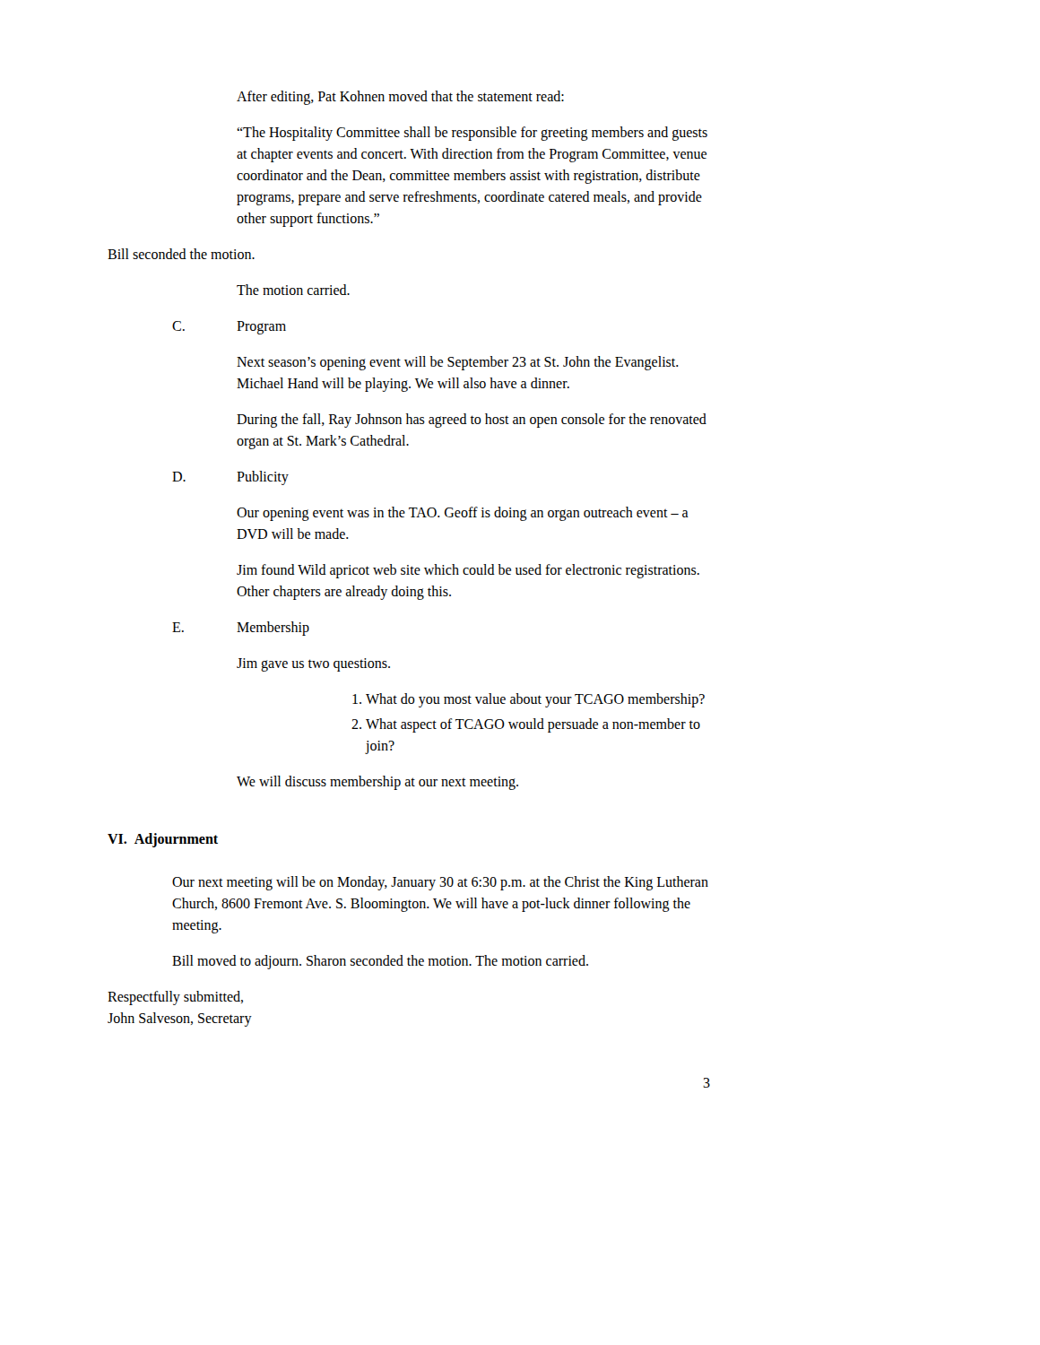After editing, Pat Kohnen moved that the statement read:
“The Hospitality Committee shall be responsible for greeting members and guests at chapter events and concert. With direction from the Program Committee, venue coordinator and the Dean, committee members assist with registration, distribute programs, prepare and serve refreshments, coordinate catered meals, and provide other support functions.”
Bill seconded the motion.
The motion carried.
C.
Program
Next season’s opening event will be September 23 at St. John the Evangelist. Michael Hand will be playing. We will also have a dinner.
During the fall, Ray Johnson has agreed to host an open console for the renovated organ at St. Mark’s Cathedral.
D.
Publicity
Our opening event was in the TAO. Geoff is doing an organ outreach event – a DVD will be made.
Jim found Wild apricot web site which could be used for electronic registrations. Other chapters are already doing this.
E.
Membership
Jim gave us two questions.
What do you most value about your TCAGO membership?
What aspect of TCAGO would persuade a non-member to join?
We will discuss membership at our next meeting.
VI. Adjournment
Our next meeting will be on Monday, January 30 at 6:30 p.m. at the Christ the King Lutheran Church, 8600 Fremont Ave. S. Bloomington. We will have a pot-luck dinner following the meeting.
Bill moved to adjourn. Sharon seconded the motion. The motion carried.
Respectfully submitted,
John Salveson, Secretary
3